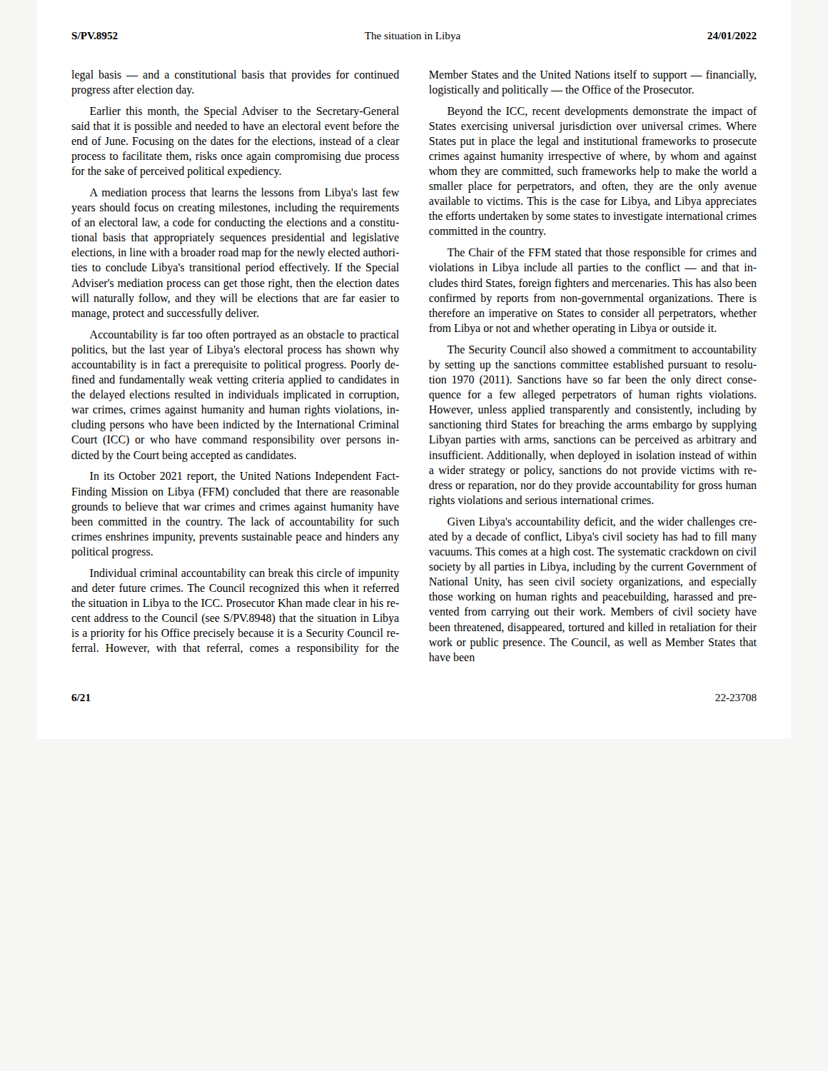S/PV.8952
The situation in Libya
24/01/2022
legal basis — and a constitutional basis that provides for continued progress after election day.
Earlier this month, the Special Adviser to the Secretary-General said that it is possible and needed to have an electoral event before the end of June. Focusing on the dates for the elections, instead of a clear process to facilitate them, risks once again compromising due process for the sake of perceived political expediency.
A mediation process that learns the lessons from Libya's last few years should focus on creating milestones, including the requirements of an electoral law, a code for conducting the elections and a constitutional basis that appropriately sequences presidential and legislative elections, in line with a broader road map for the newly elected authorities to conclude Libya's transitional period effectively. If the Special Adviser's mediation process can get those right, then the election dates will naturally follow, and they will be elections that are far easier to manage, protect and successfully deliver.
Accountability is far too often portrayed as an obstacle to practical politics, but the last year of Libya's electoral process has shown why accountability is in fact a prerequisite to political progress. Poorly defined and fundamentally weak vetting criteria applied to candidates in the delayed elections resulted in individuals implicated in corruption, war crimes, crimes against humanity and human rights violations, including persons who have been indicted by the International Criminal Court (ICC) or who have command responsibility over persons indicted by the Court being accepted as candidates.
In its October 2021 report, the United Nations Independent Fact-Finding Mission on Libya (FFM) concluded that there are reasonable grounds to believe that war crimes and crimes against humanity have been committed in the country. The lack of accountability for such crimes enshrines impunity, prevents sustainable peace and hinders any political progress.
Individual criminal accountability can break this circle of impunity and deter future crimes. The Council recognized this when it referred the situation in Libya to the ICC. Prosecutor Khan made clear in his recent address to the Council (see S/PV.8948) that the situation in Libya is a priority for his Office precisely because it is a Security Council referral. However, with that referral, comes a responsibility for the Member States and the United Nations itself to support — financially, logistically and politically — the Office of the Prosecutor.
Beyond the ICC, recent developments demonstrate the impact of States exercising universal jurisdiction over universal crimes. Where States put in place the legal and institutional frameworks to prosecute crimes against humanity irrespective of where, by whom and against whom they are committed, such frameworks help to make the world a smaller place for perpetrators, and often, they are the only avenue available to victims. This is the case for Libya, and Libya appreciates the efforts undertaken by some states to investigate international crimes committed in the country.
The Chair of the FFM stated that those responsible for crimes and violations in Libya include all parties to the conflict — and that includes third States, foreign fighters and mercenaries. This has also been confirmed by reports from non-governmental organizations. There is therefore an imperative on States to consider all perpetrators, whether from Libya or not and whether operating in Libya or outside it.
The Security Council also showed a commitment to accountability by setting up the sanctions committee established pursuant to resolution 1970 (2011). Sanctions have so far been the only direct consequence for a few alleged perpetrators of human rights violations. However, unless applied transparently and consistently, including by sanctioning third States for breaching the arms embargo by supplying Libyan parties with arms, sanctions can be perceived as arbitrary and insufficient. Additionally, when deployed in isolation instead of within a wider strategy or policy, sanctions do not provide victims with redress or reparation, nor do they provide accountability for gross human rights violations and serious international crimes.
Given Libya's accountability deficit, and the wider challenges created by a decade of conflict, Libya's civil society has had to fill many vacuums. This comes at a high cost. The systematic crackdown on civil society by all parties in Libya, including by the current Government of National Unity, has seen civil society organizations, and especially those working on human rights and peacebuilding, harassed and prevented from carrying out their work. Members of civil society have been threatened, disappeared, tortured and killed in retaliation for their work or public presence. The Council, as well as Member States that have been
6/21
22-23708